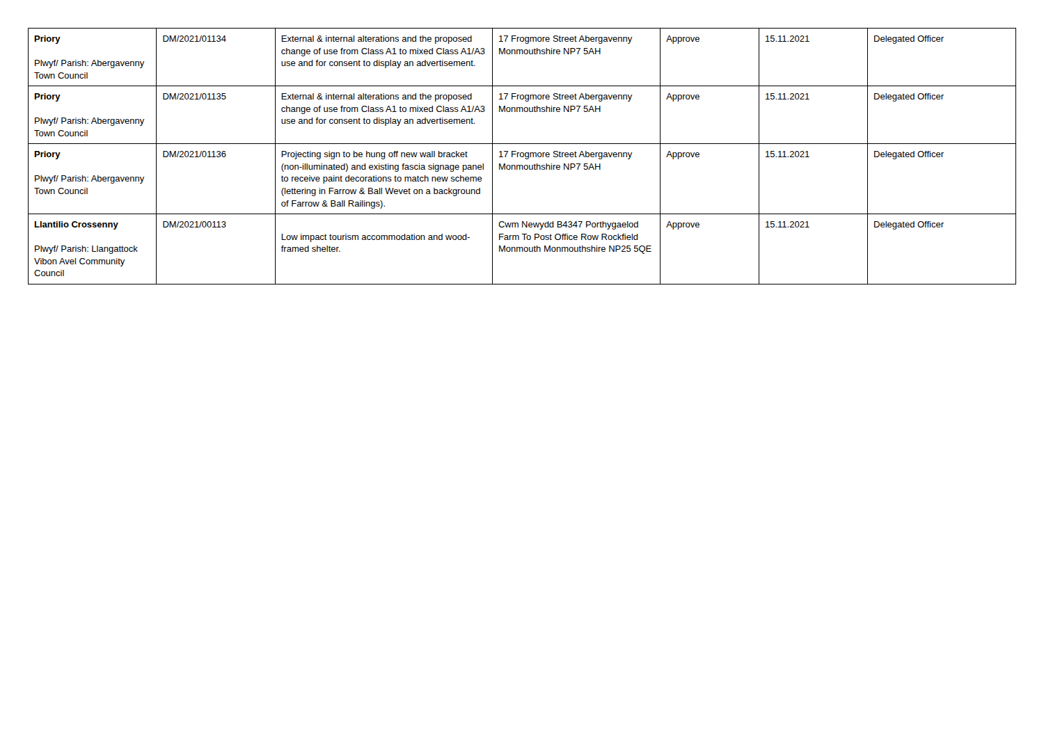| Priory Plwyf/ Parish: Abergavenny Town Council | DM/2021/01134 | External & internal alterations and the proposed change of use from Class A1 to mixed Class A1/A3 use and for consent to display an advertisement. | 17 Frogmore Street Abergavenny Monmouthshire NP7 5AH | Approve | 15.11.2021 | Delegated Officer |
| Priory Plwyf/ Parish: Abergavenny Town Council | DM/2021/01135 | External & internal alterations and the proposed change of use from Class A1 to mixed Class A1/A3 use and for consent to display an advertisement. | 17 Frogmore Street Abergavenny Monmouthshire NP7 5AH | Approve | 15.11.2021 | Delegated Officer |
| Priory Plwyf/ Parish: Abergavenny Town Council | DM/2021/01136 | Projecting sign to be hung off new wall bracket (non-illuminated) and existing fascia signage panel to receive paint decorations to match new scheme (lettering in Farrow & Ball Wevet on a background of Farrow & Ball Railings). | 17 Frogmore Street Abergavenny Monmouthshire NP7 5AH | Approve | 15.11.2021 | Delegated Officer |
| Llantilio Crossenny Plwyf/ Parish: Llangattock Vibon Avel Community Council | DM/2021/00113 | Low impact tourism accommodation and wood-framed shelter. | Cwm Newydd B4347 Porthygaelod Farm To Post Office Row Rockfield Monmouth Monmouthshire NP25 5QE | Approve | 15.11.2021 | Delegated Officer |